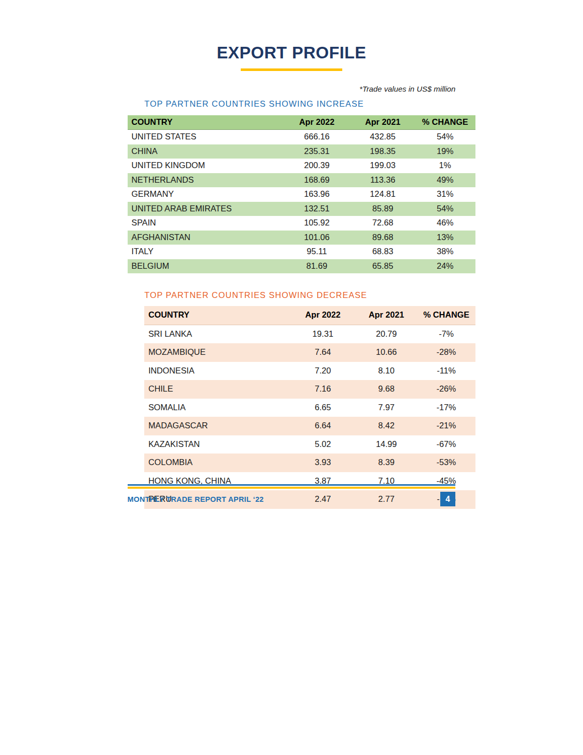EXPORT PROFILE
*Trade values in US$ million
TOP PARTNER COUNTRIES SHOWING INCREASE
| COUNTRY | Apr 2022 | Apr 2021 | % CHANGE |
| --- | --- | --- | --- |
| UNITED STATES | 666.16 | 432.85 | 54% |
| CHINA | 235.31 | 198.35 | 19% |
| UNITED KINGDOM | 200.39 | 199.03 | 1% |
| NETHERLANDS | 168.69 | 113.36 | 49% |
| GERMANY | 163.96 | 124.81 | 31% |
| UNITED ARAB EMIRATES | 132.51 | 85.89 | 54% |
| SPAIN | 105.92 | 72.68 | 46% |
| AFGHANISTAN | 101.06 | 89.68 | 13% |
| ITALY | 95.11 | 68.83 | 38% |
| BELGIUM | 81.69 | 65.85 | 24% |
TOP PARTNER COUNTRIES SHOWING DECREASE
| COUNTRY | Apr 2022 | Apr 2021 | % CHANGE |
| --- | --- | --- | --- |
| SRI LANKA | 19.31 | 20.79 | -7% |
| MOZAMBIQUE | 7.64 | 10.66 | -28% |
| INDONESIA | 7.20 | 8.10 | -11% |
| CHILE | 7.16 | 9.68 | -26% |
| SOMALIA | 6.65 | 7.97 | -17% |
| MADAGASCAR | 6.64 | 8.42 | -21% |
| KAZAKISTAN | 5.02 | 14.99 | -67% |
| COLOMBIA | 3.93 | 8.39 | -53% |
| HONG KONG, CHINA | 3.87 | 7.10 | -45% |
| PERU | 2.47 | 2.77 | -11% |
MONTHLY TRADE REPORT APRIL ‘22
4